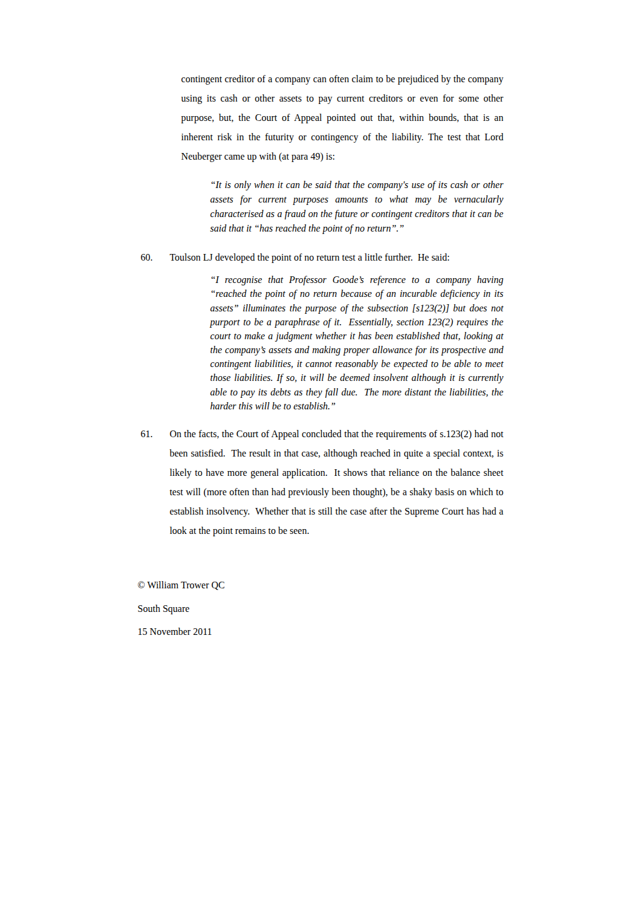contingent creditor of a company can often claim to be prejudiced by the company using its cash or other assets to pay current creditors or even for some other purpose, but, the Court of Appeal pointed out that, within bounds, that is an inherent risk in the futurity or contingency of the liability. The test that Lord Neuberger came up with (at para 49) is:
“It is only when it can be said that the company's use of its cash or other assets for current purposes amounts to what may be vernacularly characterised as a fraud on the future or contingent creditors that it can be said that it “has reached the point of no return”.”
Toulson LJ developed the point of no return test a little further. He said:
“I recognise that Professor Goode’s reference to a company having “reached the point of no return because of an incurable deficiency in its assets” illuminates the purpose of the subsection [s123(2)] but does not purport to be a paraphrase of it. Essentially, section 123(2) requires the court to make a judgment whether it has been established that, looking at the company’s assets and making proper allowance for its prospective and contingent liabilities, it cannot reasonably be expected to be able to meet those liabilities. If so, it will be deemed insolvent although it is currently able to pay its debts as they fall due. The more distant the liabilities, the harder this will be to establish.”
On the facts, the Court of Appeal concluded that the requirements of s.123(2) had not been satisfied. The result in that case, although reached in quite a special context, is likely to have more general application. It shows that reliance on the balance sheet test will (more often than had previously been thought), be a shaky basis on which to establish insolvency. Whether that is still the case after the Supreme Court has had a look at the point remains to be seen.
© William Trower QC
South Square
15 November 2011